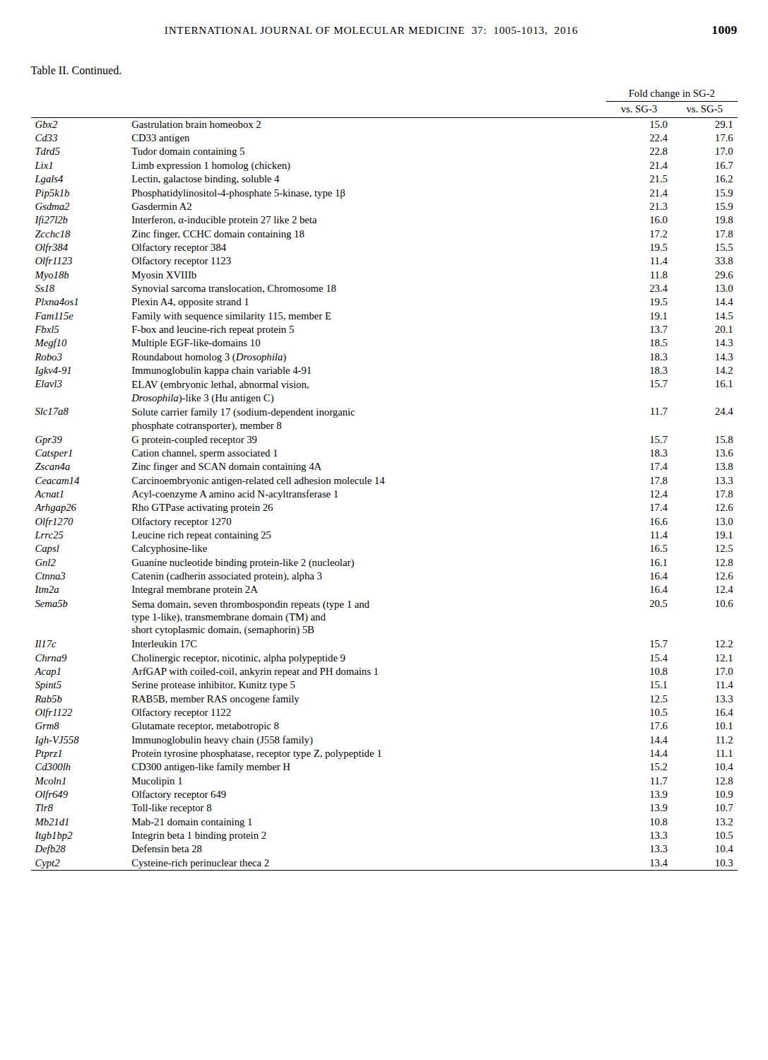INTERNATIONAL JOURNAL OF MOLECULAR MEDICINE 37: 1005-1013, 2016 1009
Table II. Continued.
| | | Fold change in SG-2 |
| --- | --- | --- |
| vs. SG-3 | vs. SG-5 |
| Gbx2 | Gastrulation brain homeobox 2 | 15.0 | 29.1 |
| Cd33 | CD33 antigen | 22.4 | 17.6 |
| Tdrd5 | Tudor domain containing 5 | 22.8 | 17.0 |
| Lix1 | Limb expression 1 homolog (chicken) | 21.4 | 16.7 |
| Lgals4 | Lectin, galactose binding, soluble 4 | 21.5 | 16.2 |
| Pip5k1b | Phosphatidylinositol-4-phosphate 5-kinase, type 1β | 21.4 | 15.9 |
| Gsdma2 | Gasdermin A2 | 21.3 | 15.9 |
| Ifi27l2b | Interferon, α-inducible protein 27 like 2 beta | 16.0 | 19.8 |
| Zcchc18 | Zinc finger, CCHC domain containing 18 | 17.2 | 17.8 |
| Olfr384 | Olfactory receptor 384 | 19.5 | 15.5 |
| Olfr1123 | Olfactory receptor 1123 | 11.4 | 33.8 |
| Myo18b | Myosin XVIIIb | 11.8 | 29.6 |
| Ss18 | Synovial sarcoma translocation, Chromosome 18 | 23.4 | 13.0 |
| Plxna4os1 | Plexin A4, opposite strand 1 | 19.5 | 14.4 |
| Fam115e | Family with sequence similarity 115, member E | 19.1 | 14.5 |
| Fbxl5 | F-box and leucine-rich repeat protein 5 | 13.7 | 20.1 |
| Megf10 | Multiple EGF-like-domains 10 | 18.5 | 14.3 |
| Robo3 | Roundabout homolog 3 ( Drosophila ) | 18.3 | 14.3 |
| Igkv4-91 | Immunoglobulin kappa chain variable 4-91 | 18.3 | 14.2 |
| Elavl3 | ELAV (embryonic lethal, abnormal vision, Drosophila )-like 3 (Hu antigen C) | 15.7 | 16.1 |
| Slc17a8 | Solute carrier family 17 (sodium-dependent inorganic phosphate cotransporter), member 8 | 11.7 | 24.4 |
| Gpr39 | G protein-coupled receptor 39 | 15.7 | 15.8 |
| Catsper1 | Cation channel, sperm associated 1 | 18.3 | 13.6 |
| Zscan4a | Zinc finger and SCAN domain containing 4A | 17.4 | 13.8 |
| Ceacam14 | Carcinoembryonic antigen-related cell adhesion molecule 14 | 17.8 | 13.3 |
| Acnat1 | Acyl-coenzyme A amino acid N-acyltransferase 1 | 12.4 | 17.8 |
| Arhgap26 | Rho GTPase activating protein 26 | 17.4 | 12.6 |
| Olfr1270 | Olfactory receptor 1270 | 16.6 | 13.0 |
| Lrrc25 | Leucine rich repeat containing 25 | 11.4 | 19.1 |
| Capsl | Calcyphosine-like | 16.5 | 12.5 |
| Gnl2 | Guanine nucleotide binding protein-like 2 (nucleolar) | 16.1 | 12.8 |
| Ctnna3 | Catenin (cadherin associated protein), alpha 3 | 16.4 | 12.6 |
| Itm2a | Integral membrane protein 2A | 16.4 | 12.4 |
| Sema5b | Sema domain, seven thrombospondin repeats (type 1 and type 1-like), transmembrane domain (TM) and short cytoplasmic domain, (semaphorin) 5B | 20.5 | 10.6 |
| Il17c | Interleukin 17C | 15.7 | 12.2 |
| Chrna9 | Cholinergic receptor, nicotinic, alpha polypeptide 9 | 15.4 | 12.1 |
| Acap1 | ArfGAP with coiled-coil, ankyrin repeat and PH domains 1 | 10.8 | 17.0 |
| Spint5 | Serine protease inhibitor, Kunitz type 5 | 15.1 | 11.4 |
| Rab5b | RAB5B, member RAS oncogene family | 12.5 | 13.3 |
| Olfr1122 | Olfactory receptor 1122 | 10.5 | 16.4 |
| Grm8 | Glutamate receptor, metabotropic 8 | 17.6 | 10.1 |
| Igh-VJ558 | Immunoglobulin heavy chain (J558 family) | 14.4 | 11.2 |
| Ptprz1 | Protein tyrosine phosphatase, receptor type Z, polypeptide 1 | 14.4 | 11.1 |
| Cd300lh | CD300 antigen-like family member H | 15.2 | 10.4 |
| Mcoln1 | Mucolipin 1 | 11.7 | 12.8 |
| Olfr649 | Olfactory receptor 649 | 13.9 | 10.9 |
| Tlr8 | Toll-like receptor 8 | 13.9 | 10.7 |
| Mb21d1 | Mab-21 domain containing 1 | 10.8 | 13.2 |
| Itgb1bp2 | Integrin beta 1 binding protein 2 | 13.3 | 10.5 |
| Defb28 | Defensin beta 28 | 13.3 | 10.4 |
| Cypt2 | Cysteine-rich perinuclear theca 2 | 13.4 | 10.3 |